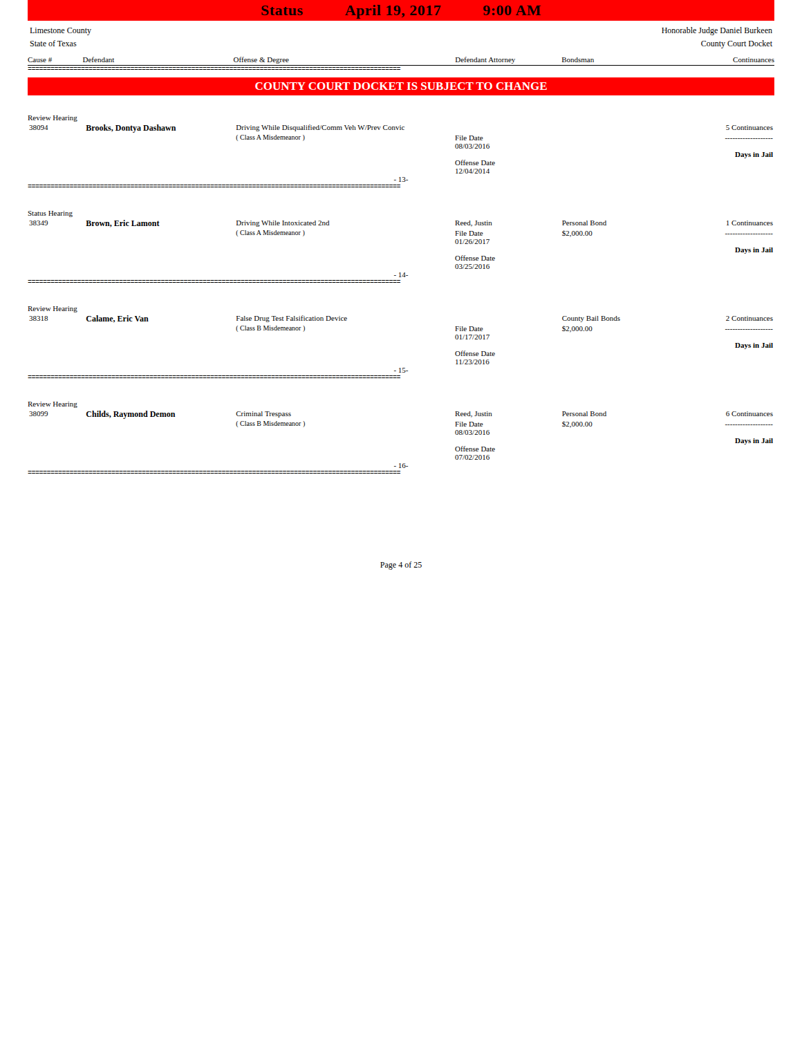Status April 19, 20179:00 AM
| Limestone County | Honorable Judge Daniel Burkeen |
| State of Texas | County Court Docket |
| Cause # | Defendant | Offense & Degree | Defendant Attorney | Bondsman | Continuances |
==================================================================================================
COUNTY COURT DOCKET IS SUBJECT TO CHANGE
Review Hearing
| 38094 | Brooks, Dontya Dashawn | Driving While Disqualified/Comm Veh W/Prev Convic | | | 5 Continuances |
| | | ( Class A Misdemeanor ) | File Date 08/03/2016 | | ------------------- |
| | | | | | Days in Jail |
| | | | Offense Date 12/04/2014 | | |
- 13-
==================================================================================================
Status Hearing
| 38349 | Brown, Eric Lamont | Driving While Intoxicated 2nd | Reed, Justin | Personal Bond | 1 Continuances |
| | | ( Class A Misdemeanor ) | File Date 01/26/2017 | $2,000.00 | ------------------- |
| | | | | | Days in Jail |
| | | | Offense Date 03/25/2016 | | |
- 14-
==================================================================================================
Review Hearing
| 38318 | Calame, Eric Van | False Drug Test Falsification Device | | County Bail Bonds | 2 Continuances |
| | | ( Class B Misdemeanor ) | File Date 01/17/2017 | $2,000.00 | ------------------- |
| | | | | | Days in Jail |
| | | | Offense Date 11/23/2016 | | |
- 15-
==================================================================================================
Review Hearing
| 38099 | Childs, Raymond Demon | Criminal Trespass | Reed, Justin | Personal Bond | 6 Continuances |
| | | ( Class B Misdemeanor ) | File Date 08/03/2016 | $2,000.00 | ------------------- |
| | | | | | Days in Jail |
| | | | Offense Date 07/02/2016 | | |
- 16-
==================================================================================================
Page 4 of 25